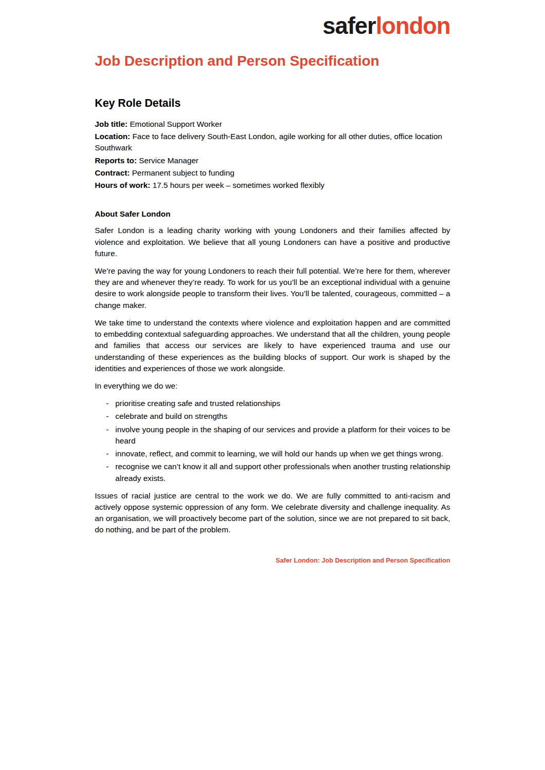safer london
Job Description and Person Specification
Key Role Details
Job title: Emotional Support Worker
Location: Face to face delivery South-East London, agile working for all other duties, office location Southwark
Reports to: Service Manager
Contract: Permanent subject to funding
Hours of work: 17.5 hours per week – sometimes worked flexibly
About Safer London
Safer London is a leading charity working with young Londoners and their families affected by violence and exploitation. We believe that all young Londoners can have a positive and productive future.
We’re paving the way for young Londoners to reach their full potential. We’re here for them, wherever they are and whenever they’re ready. To work for us you’ll be an exceptional individual with a genuine desire to work alongside people to transform their lives. You’ll be talented, courageous, committed – a change maker.
We take time to understand the contexts where violence and exploitation happen and are committed to embedding contextual safeguarding approaches. We understand that all the children, young people and families that access our services are likely to have experienced trauma and use our understanding of these experiences as the building blocks of support. Our work is shaped by the identities and experiences of those we work alongside.
In everything we do we:
prioritise creating safe and trusted relationships
celebrate and build on strengths
involve young people in the shaping of our services and provide a platform for their voices to be heard
innovate, reflect, and commit to learning, we will hold our hands up when we get things wrong.
recognise we can’t know it all and support other professionals when another trusting relationship already exists.
Issues of racial justice are central to the work we do. We are fully committed to anti-racism and actively oppose systemic oppression of any form. We celebrate diversity and challenge inequality. As an organisation, we will proactively become part of the solution, since we are not prepared to sit back, do nothing, and be part of the problem.
Safer London: Job Description and Person Specification